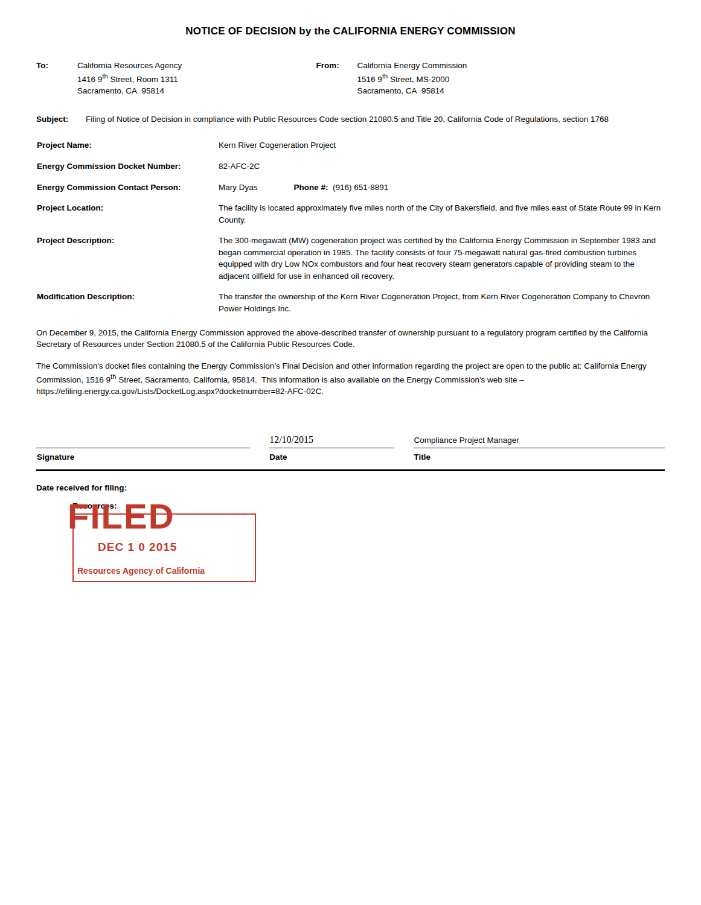NOTICE OF DECISION by the CALIFORNIA ENERGY COMMISSION
| To: | California Resources Agency 1416 9 th Street, Room 1311 Sacramento, CA 95814 | From: | California Energy Commission 1516 9 th Street, MS-2000 Sacramento, CA 95814 |
| Subject: | Filing of Notice of Decision in compliance with Public Resources Code section 21080.5 and Title 20, California Code of Regulations, section 1768 |
| Project Name: | Kern River Cogeneration Project |
| Energy Commission Docket Number: | 82-AFC-2C |
| Energy Commission Contact Person: | Mary Dyas Phone #: (916) 651-8891 |
| Project Location: | The facility is located approximately five miles north of the City of Bakersfield, and five miles east of State Route 99 in Kern County. |
| Project Description: | The 300-megawatt (MW) cogeneration project was certified by the California Energy Commission in September 1983 and began commercial operation in 1985. The facility consists of four 75-megawatt natural gas-fired combustion turbines equipped with dry Low NOx combustors and four heat recovery steam generators capable of providing steam to the adjacent oilfield for use in enhanced oil recovery. |
| Modification Description: | The transfer the ownership of the Kern River Cogeneration Project, from Kern River Cogeneration Company to Chevron Power Holdings Inc. |
On December 9, 2015, the California Energy Commission approved the above-described transfer of ownership pursuant to a regulatory program certified by the California Secretary of Resources under Section 21080.5 of the California Public Resources Code.
The Commission's docket files containing the Energy Commission’s Final Decision and other information regarding the project are open to the public at: California Energy Commission, 1516 9th Street, Sacramento, California, 95814. This information is also available on the Energy Commission's web site –
https://efiling.energy.ca.gov/Lists/DocketLog.aspx?docketnumber=82-AFC-02C.
| | | 12/10/2015 | | Compliance Project Manager |
| Signature | | Date | | Title |
Date received for filing:
Resources:
FILED
DEC 1 0 2015
Resources Agency of California